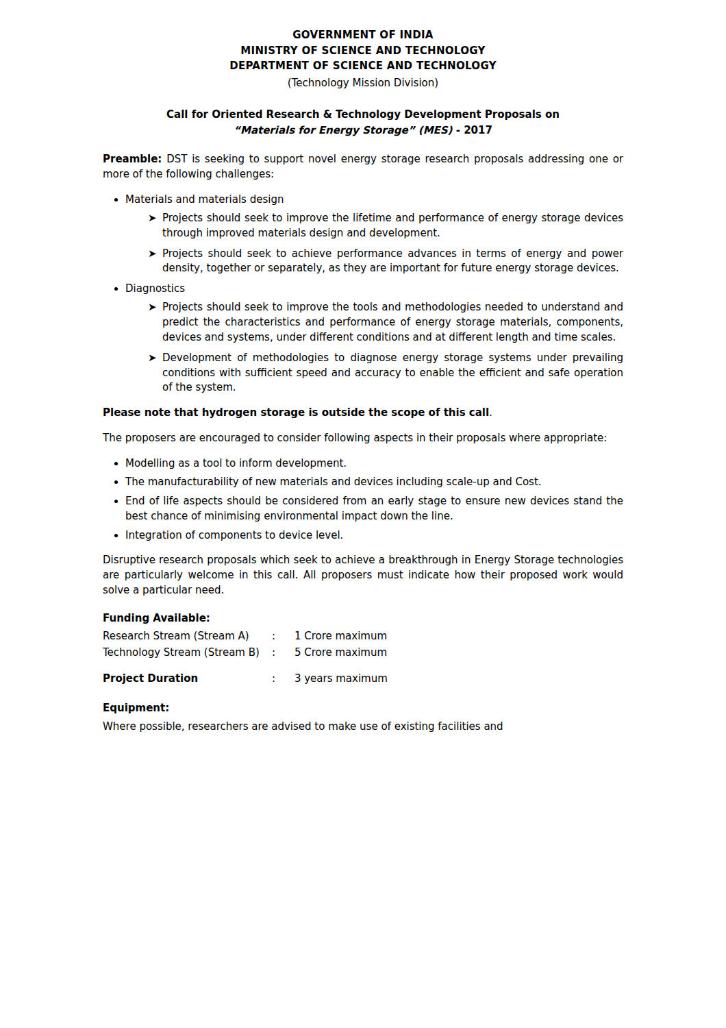GOVERNMENT OF INDIA
MINISTRY OF SCIENCE AND TECHNOLOGY
DEPARTMENT OF SCIENCE AND TECHNOLOGY
(Technology Mission Division)
Call for Oriented Research & Technology Development Proposals on
“Materials for Energy Storage” (MES) - 2017
Preamble: DST is seeking to support novel energy storage research proposals addressing one or more of the following challenges:
Materials and materials design
Projects should seek to improve the lifetime and performance of energy storage devices through improved materials design and development.
Projects should seek to achieve performance advances in terms of energy and power density, together or separately, as they are important for future energy storage devices.
Diagnostics
Projects should seek to improve the tools and methodologies needed to understand and predict the characteristics and performance of energy storage materials, components, devices and systems, under different conditions and at different length and time scales.
Development of methodologies to diagnose energy storage systems under prevailing conditions with sufficient speed and accuracy to enable the efficient and safe operation of the system.
Please note that hydrogen storage is outside the scope of this call.
The proposers are encouraged to consider following aspects in their proposals where appropriate:
Modelling as a tool to inform development.
The manufacturability of new materials and devices including scale-up and Cost.
End of life aspects should be considered from an early stage to ensure new devices stand the best chance of minimising environmental impact down the line.
Integration of components to device level.
Disruptive research proposals which seek to achieve a breakthrough in Energy Storage technologies are particularly welcome in this call. All proposers must indicate how their proposed work would solve a particular need.
Funding Available:
| Research Stream (Stream A) | : | 1 Crore maximum |
| Technology Stream (Stream B) | : | 5 Crore maximum |
| Project Duration | : | 3 years maximum |
Equipment:
Where possible, researchers are advised to make use of existing facilities and